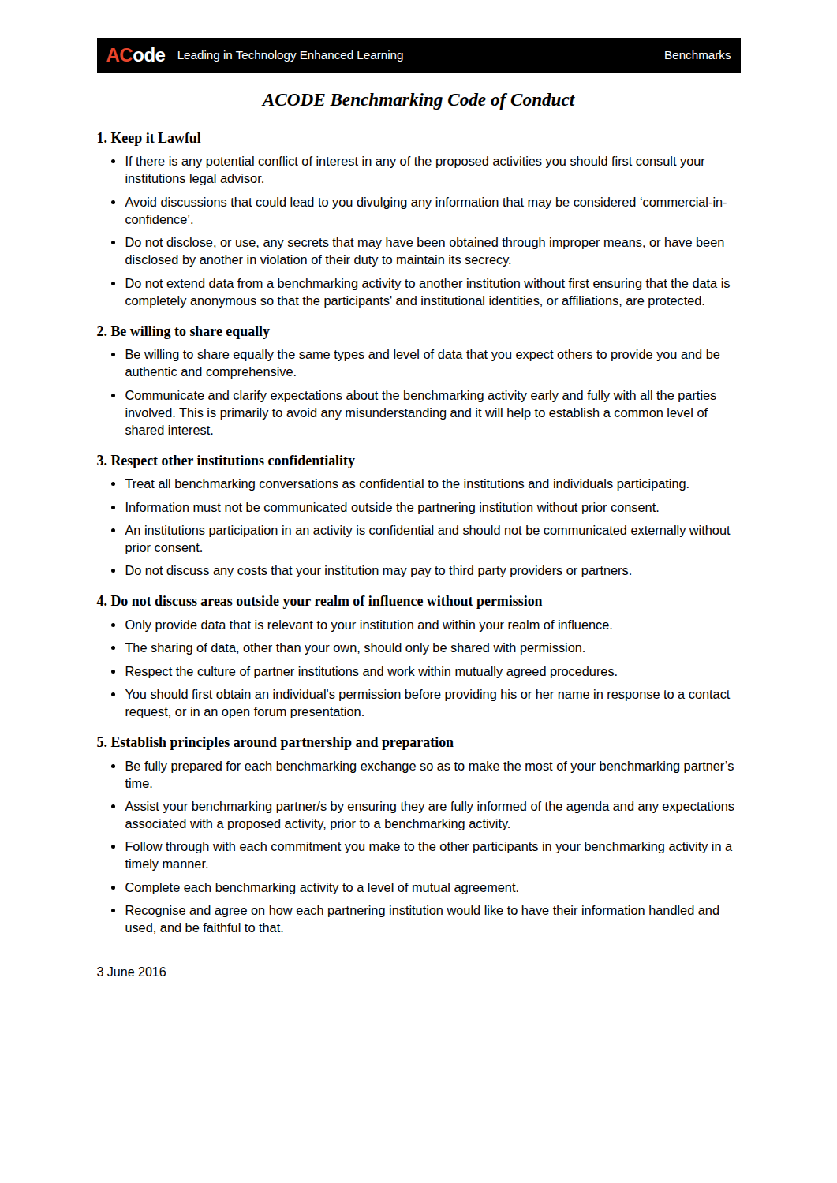AC ode Leading in Technology Enhanced Learning Benchmarks
ACODE Benchmarking Code of Conduct
1. Keep it Lawful
If there is any potential conflict of interest in any of the proposed activities you should first consult your institutions legal advisor.
Avoid discussions that could lead to you divulging any information that may be considered ‘commercial-in-confidence’.
Do not disclose, or use, any secrets that may have been obtained through improper means, or have been disclosed by another in violation of their duty to maintain its secrecy.
Do not extend data from a benchmarking activity to another institution without first ensuring that the data is completely anonymous so that the participants' and institutional identities, or affiliations, are protected.
2. Be willing to share equally
Be willing to share equally the same types and level of data that you expect others to provide you and be authentic and comprehensive.
Communicate and clarify expectations about the benchmarking activity early and fully with all the parties involved. This is primarily to avoid any misunderstanding and it will help to establish a common level of shared interest.
3. Respect other institutions confidentiality
Treat all benchmarking conversations as confidential to the institutions and individuals participating.
Information must not be communicated outside the partnering institution without prior consent.
An institutions participation in an activity is confidential and should not be communicated externally without prior consent.
Do not discuss any costs that your institution may pay to third party providers or partners.
4. Do not discuss areas outside your realm of influence without permission
Only provide data that is relevant to your institution and within your realm of influence.
The sharing of data, other than your own, should only be shared with permission.
Respect the culture of partner institutions and work within mutually agreed procedures.
You should first obtain an individual's permission before providing his or her name in response to a contact request, or in an open forum presentation.
5. Establish principles around partnership and preparation
Be fully prepared for each benchmarking exchange so as to make the most of your benchmarking partner’s time.
Assist your benchmarking partner/s by ensuring they are fully informed of the agenda and any expectations associated with a proposed activity, prior to a benchmarking activity.
Follow through with each commitment you make to the other participants in your benchmarking activity in a timely manner.
Complete each benchmarking activity to a level of mutual agreement.
Recognise and agree on how each partnering institution would like to have their information handled and used, and be faithful to that.
3 June 2016